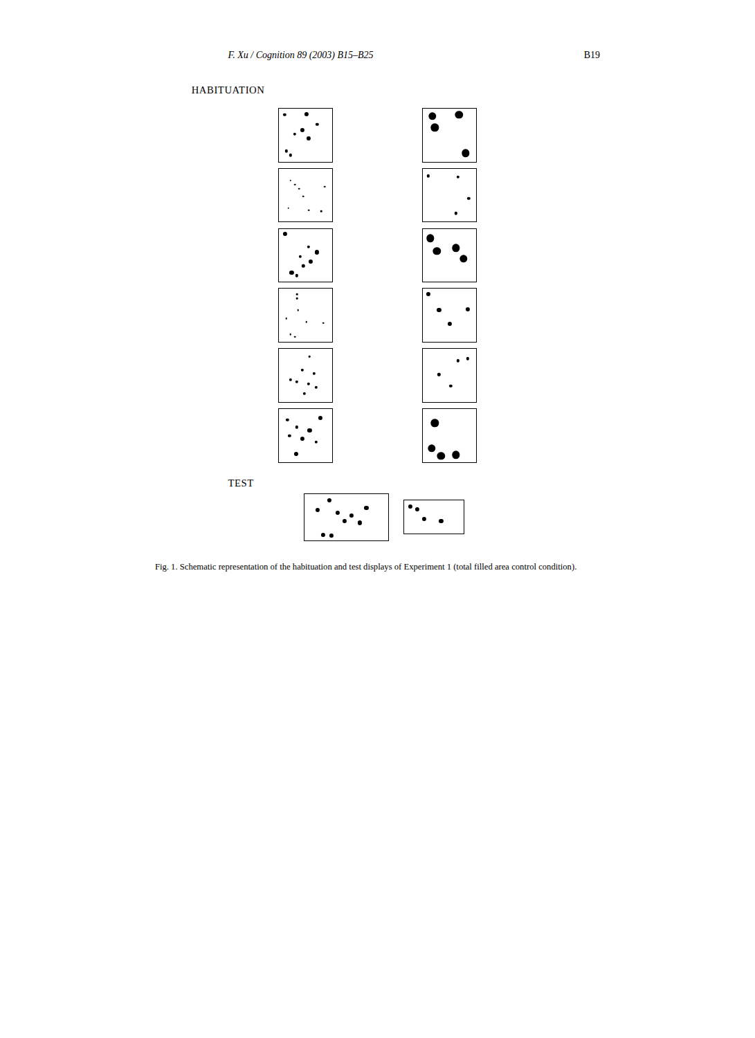F. Xu / Cognition 89 (2003) B15–B25 B19
HABITUATION
TEST
Fig. 1. Schematic representation of the habituation and test displays of Experiment 1 (total filled area control condition).